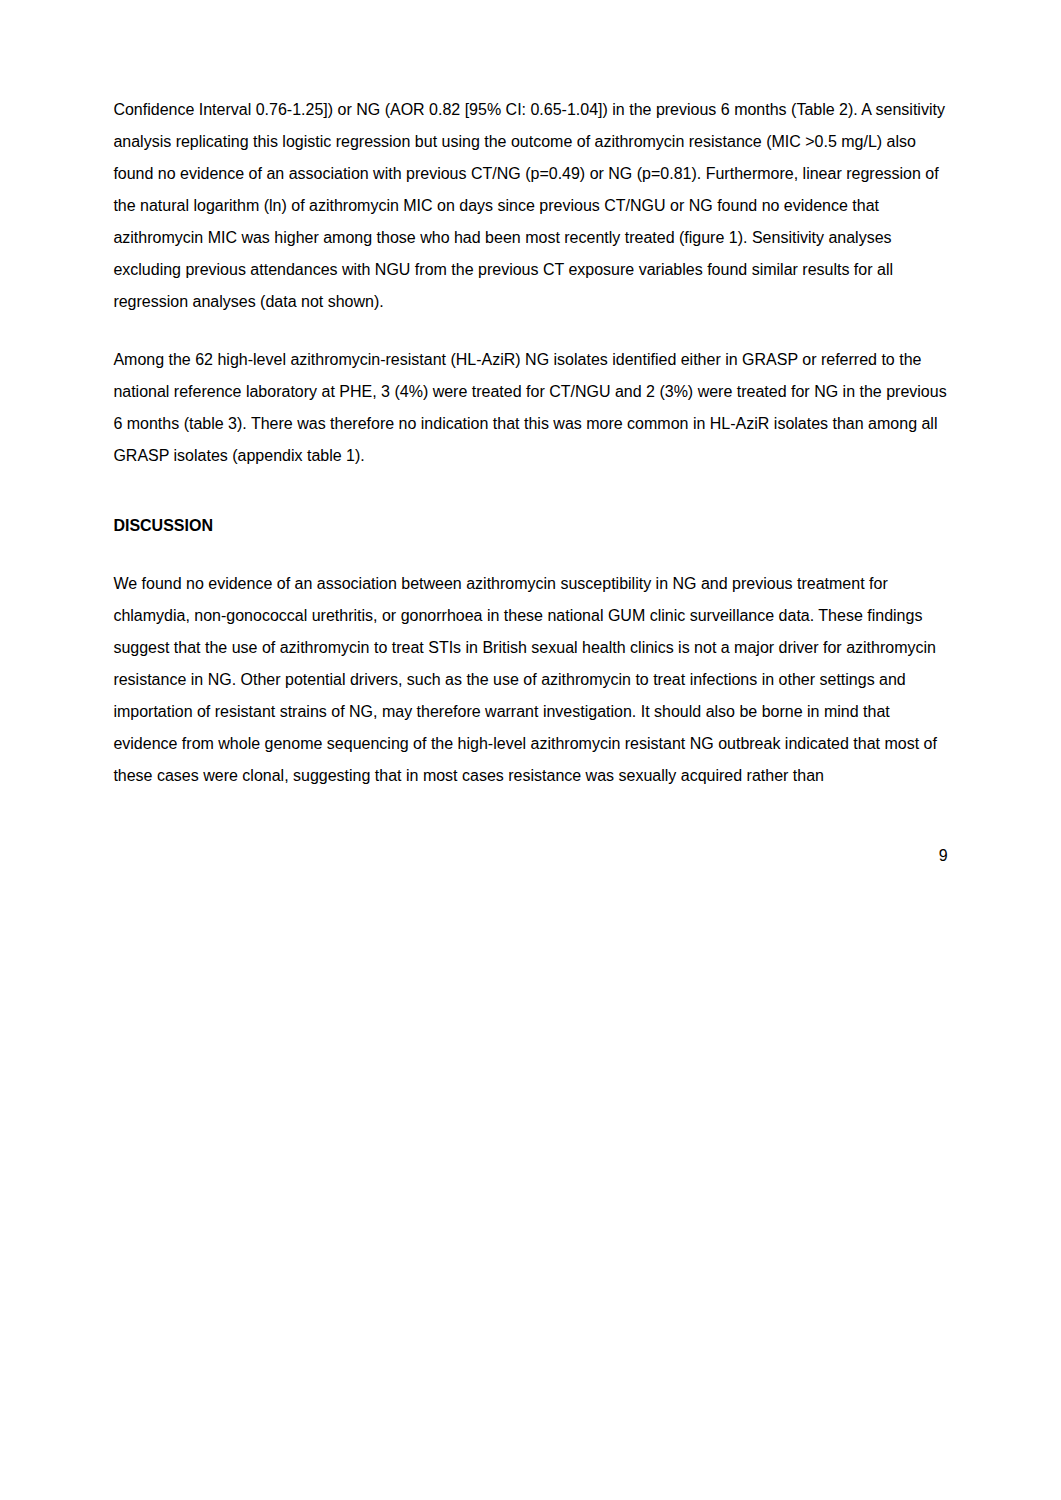Confidence Interval 0.76-1.25]) or NG (AOR 0.82 [95% CI: 0.65-1.04]) in the previous 6 months (Table 2). A sensitivity analysis replicating this logistic regression but using the outcome of azithromycin resistance (MIC >0.5 mg/L) also found no evidence of an association with previous CT/NG (p=0.49) or NG (p=0.81). Furthermore, linear regression of the natural logarithm (ln) of azithromycin MIC on days since previous CT/NGU or NG found no evidence that azithromycin MIC was higher among those who had been most recently treated (figure 1). Sensitivity analyses excluding previous attendances with NGU from the previous CT exposure variables found similar results for all regression analyses (data not shown).
Among the 62 high-level azithromycin-resistant (HL-AziR) NG isolates identified either in GRASP or referred to the national reference laboratory at PHE, 3 (4%) were treated for CT/NGU and 2 (3%) were treated for NG in the previous 6 months (table 3). There was therefore no indication that this was more common in HL-AziR isolates than among all GRASP isolates (appendix table 1).
DISCUSSION
We found no evidence of an association between azithromycin susceptibility in NG and previous treatment for chlamydia, non-gonococcal urethritis, or gonorrhoea in these national GUM clinic surveillance data. These findings suggest that the use of azithromycin to treat STIs in British sexual health clinics is not a major driver for azithromycin resistance in NG. Other potential drivers, such as the use of azithromycin to treat infections in other settings and importation of resistant strains of NG, may therefore warrant investigation. It should also be borne in mind that evidence from whole genome sequencing of the high-level azithromycin resistant NG outbreak indicated that most of these cases were clonal, suggesting that in most cases resistance was sexually acquired rather than
9